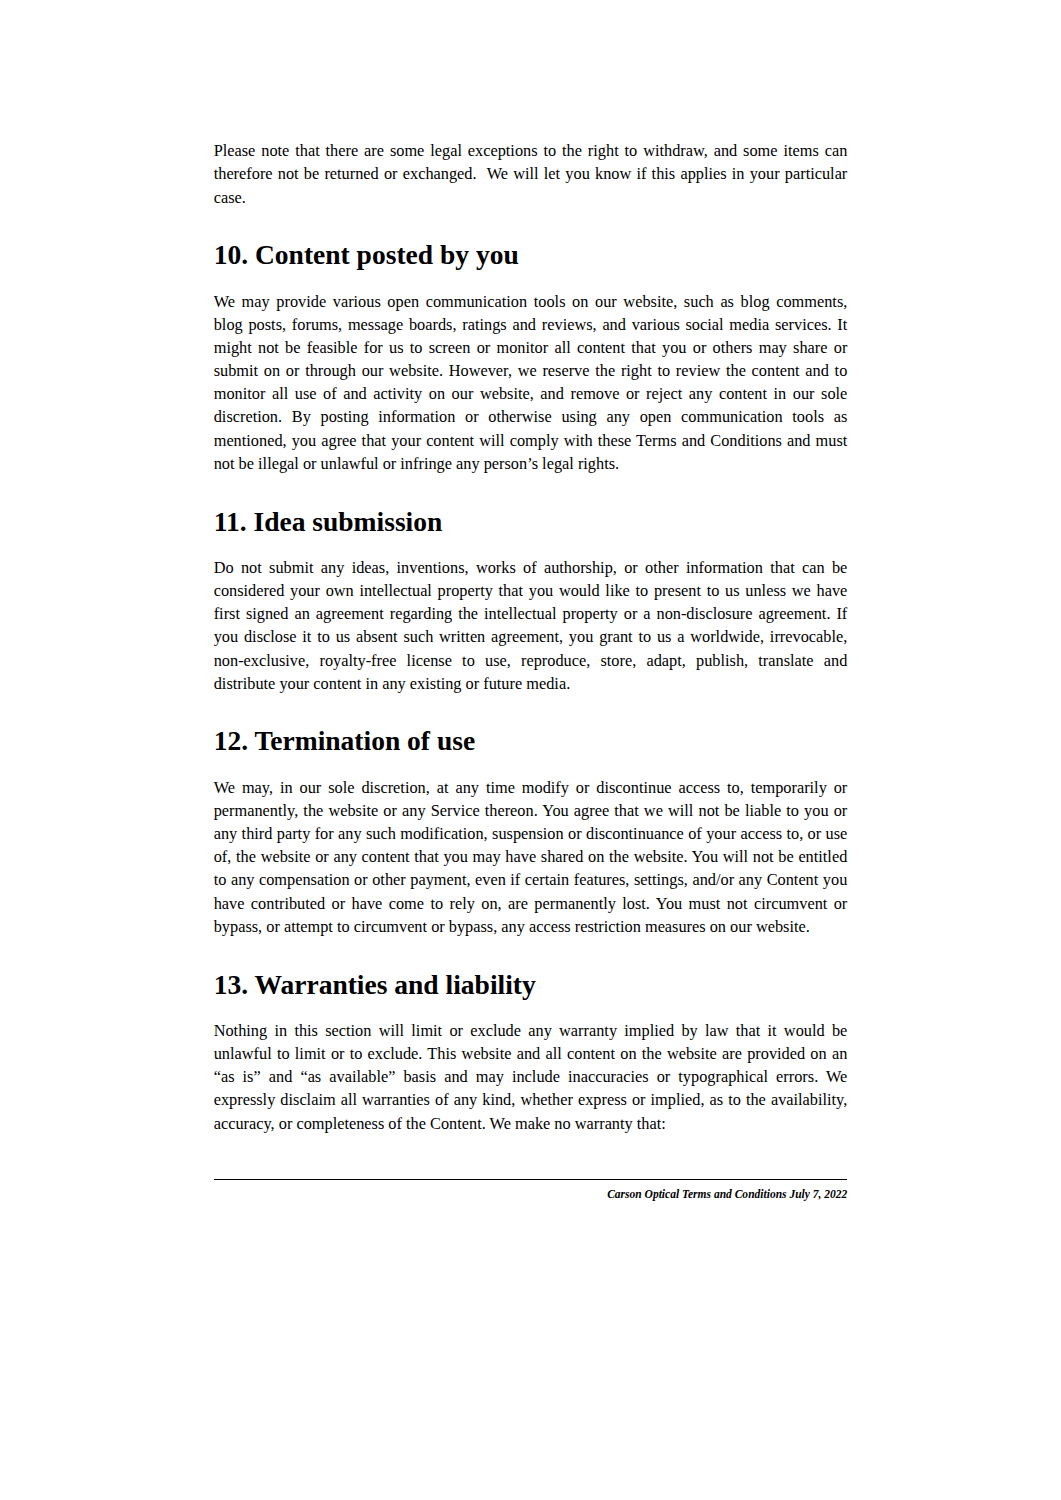Please note that there are some legal exceptions to the right to withdraw, and some items can therefore not be returned or exchanged. We will let you know if this applies in your particular case.
10. Content posted by you
We may provide various open communication tools on our website, such as blog comments, blog posts, forums, message boards, ratings and reviews, and various social media services. It might not be feasible for us to screen or monitor all content that you or others may share or submit on or through our website. However, we reserve the right to review the content and to monitor all use of and activity on our website, and remove or reject any content in our sole discretion. By posting information or otherwise using any open communication tools as mentioned, you agree that your content will comply with these Terms and Conditions and must not be illegal or unlawful or infringe any person’s legal rights.
11. Idea submission
Do not submit any ideas, inventions, works of authorship, or other information that can be considered your own intellectual property that you would like to present to us unless we have first signed an agreement regarding the intellectual property or a non-disclosure agreement. If you disclose it to us absent such written agreement, you grant to us a worldwide, irrevocable, non-exclusive, royalty-free license to use, reproduce, store, adapt, publish, translate and distribute your content in any existing or future media.
12. Termination of use
We may, in our sole discretion, at any time modify or discontinue access to, temporarily or permanently, the website or any Service thereon. You agree that we will not be liable to you or any third party for any such modification, suspension or discontinuance of your access to, or use of, the website or any content that you may have shared on the website. You will not be entitled to any compensation or other payment, even if certain features, settings, and/or any Content you have contributed or have come to rely on, are permanently lost. You must not circumvent or bypass, or attempt to circumvent or bypass, any access restriction measures on our website.
13. Warranties and liability
Nothing in this section will limit or exclude any warranty implied by law that it would be unlawful to limit or to exclude. This website and all content on the website are provided on an “as is” and “as available” basis and may include inaccuracies or typographical errors. We expressly disclaim all warranties of any kind, whether express or implied, as to the availability, accuracy, or completeness of the Content. We make no warranty that:
Carson Optical Terms and Conditions July 7, 2022